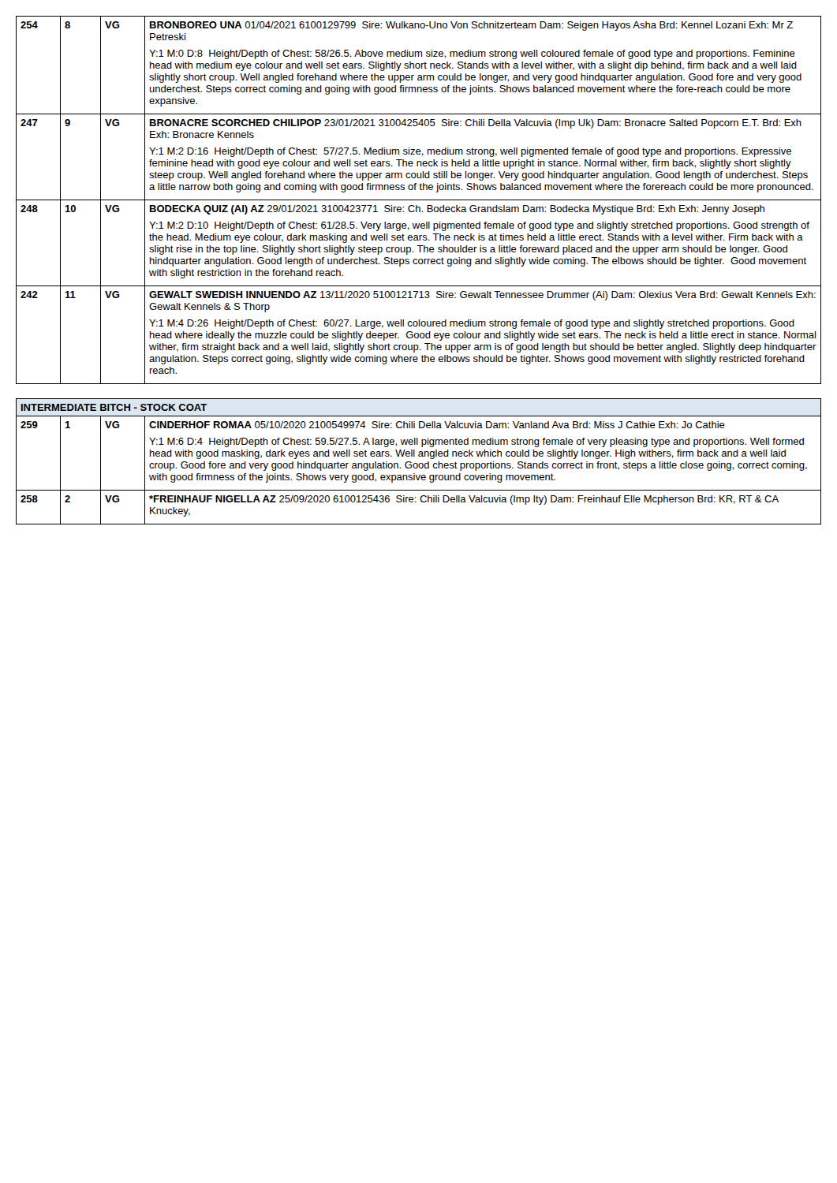| 254 | 8 | VG | BRONBOREO UNA 01/04/2021 6100129799 Sire: Wulkano-Uno Von Schnitzerteam Dam: Seigen Hayos Asha Brd: Kennel Lozani Exh: Mr Z Petreski Y:1 M:0 D:8 Height/Depth of Chest: 58/26.5. Above medium size, medium strong well coloured female of good type and proportions. Feminine head with medium eye colour and well set ears. Slightly short neck. Stands with a level wither, with a slight dip behind, firm back and a well laid slightly short croup. Well angled forehand where the upper arm could be longer, and very good hindquarter angulation. Good fore and very good underchest. Steps correct coming and going with good firmness of the joints. Shows balanced movement where the fore-reach could be more expansive. |
| 247 | 9 | VG | BRONACRE SCORCHED CHILIPOP 23/01/2021 3100425405 Sire: Chili Della Valcuvia (Imp Uk) Dam: Bronacre Salted Popcorn E.T. Brd: Exh Exh: Bronacre Kennels Y:1 M:2 D:16 Height/Depth of Chest: 57/27.5. Medium size, medium strong, well pigmented female of good type and proportions. Expressive feminine head with good eye colour and well set ears. The neck is held a little upright in stance. Normal wither, firm back, slightly short slightly steep croup. Well angled forehand where the upper arm could still be longer. Very good hindquarter angulation. Good length of underchest. Steps a little narrow both going and coming with good firmness of the joints. Shows balanced movement where the forereach could be more pronounced. |
| 248 | 10 | VG | BODECKA QUIZ (AI) AZ 29/01/2021 3100423771 Sire: Ch. Bodecka Grandslam Dam: Bodecka Mystique Brd: Exh Exh: Jenny Joseph Y:1 M:2 D:10 Height/Depth of Chest: 61/28.5. Very large, well pigmented female of good type and slightly stretched proportions. Good strength of the head. Medium eye colour, dark masking and well set ears. The neck is at times held a little erect. Stands with a level wither. Firm back with a slight rise in the top line. Slightly short slightly steep croup. The shoulder is a little foreward placed and the upper arm should be longer. Good hindquarter angulation. Good length of underchest. Steps correct going and slightly wide coming. The elbows should be tighter. Good movement with slight restriction in the forehand reach. |
| 242 | 11 | VG | GEWALT SWEDISH INNUENDO AZ 13/11/2020 5100121713 Sire: Gewalt Tennessee Drummer (Ai) Dam: Olexius Vera Brd: Gewalt Kennels Exh: Gewalt Kennels & S Thorp Y:1 M:4 D:26 Height/Depth of Chest: 60/27. Large, well coloured medium strong female of good type and slightly stretched proportions. Good head where ideally the muzzle could be slightly deeper. Good eye colour and slightly wide set ears. The neck is held a little erect in stance. Normal wither, firm straight back and a well laid, slightly short croup. The upper arm is of good length but should be better angled. Slightly deep hindquarter angulation. Steps correct going, slightly wide coming where the elbows should be tighter. Shows good movement with slightly restricted forehand reach. |
| INTERMEDIATE BITCH - STOCK COAT |
| 259 | 1 | VG | CINDERHOF ROMAA 05/10/2020 2100549974 Sire: Chili Della Valcuvia Dam: Vanland Ava Brd: Miss J Cathie Exh: Jo Cathie Y:1 M:6 D:4 Height/Depth of Chest: 59.5/27.5. A large, well pigmented medium strong female of very pleasing type and proportions. Well formed head with good masking, dark eyes and well set ears. Well angled neck which could be slightly longer. High withers, firm back and a well laid croup. Good fore and very good hindquarter angulation. Good chest proportions. Stands correct in front, steps a little close going, correct coming, with good firmness of the joints. Shows very good, expansive ground covering movement. |
| 258 | 2 | VG | *FREINHAUF NIGELLA AZ 25/09/2020 6100125436 Sire: Chili Della Valcuvia (Imp Ity) Dam: Freinhauf Elle Mcpherson Brd: KR, RT & CA Knuckey, |